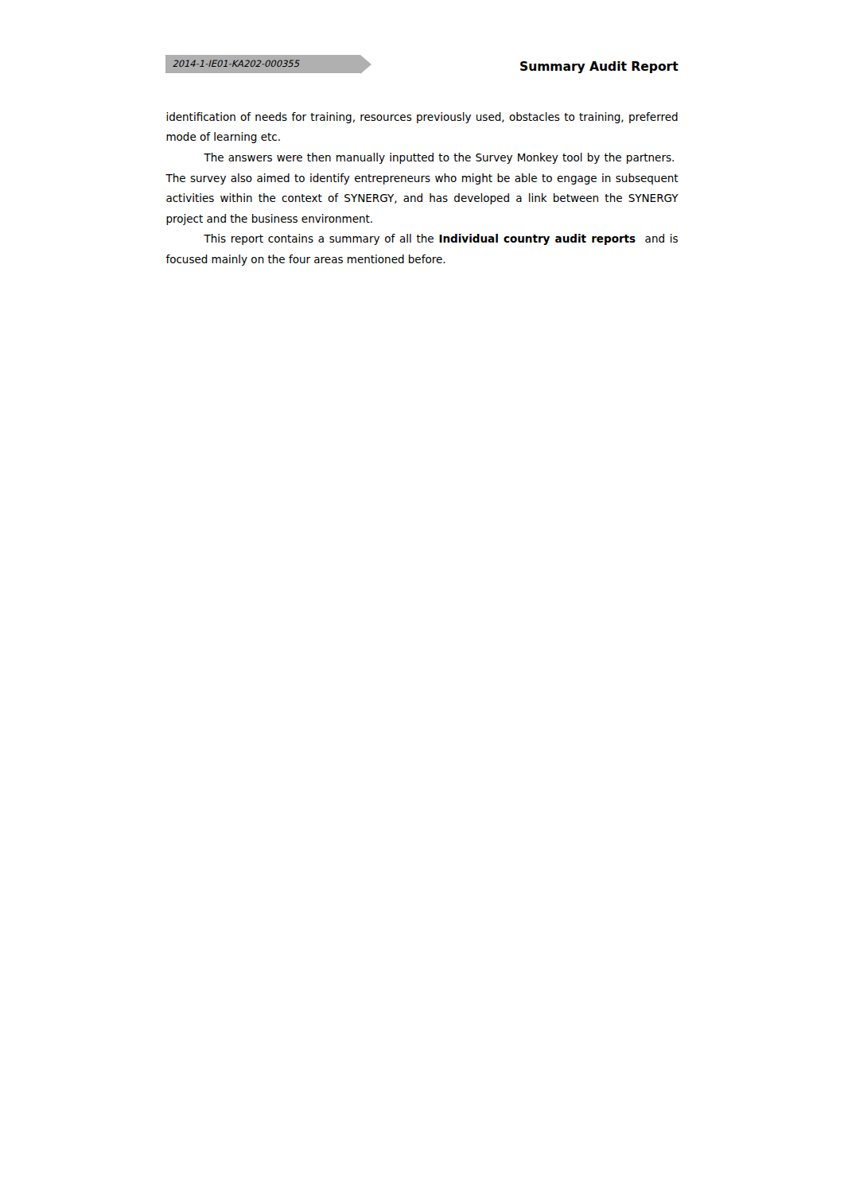2014-1-IE01-KA202-000355
Summary Audit Report
identification of needs for training, resources previously used, obstacles to training, preferred mode of learning etc.
The answers were then manually inputted to the Survey Monkey tool by the partners. The survey also aimed to identify entrepreneurs who might be able to engage in subsequent activities within the context of SYNERGY, and has developed a link between the SYNERGY project and the business environment.
This report contains a summary of all the Individual country audit reports and is focused mainly on the four areas mentioned before.